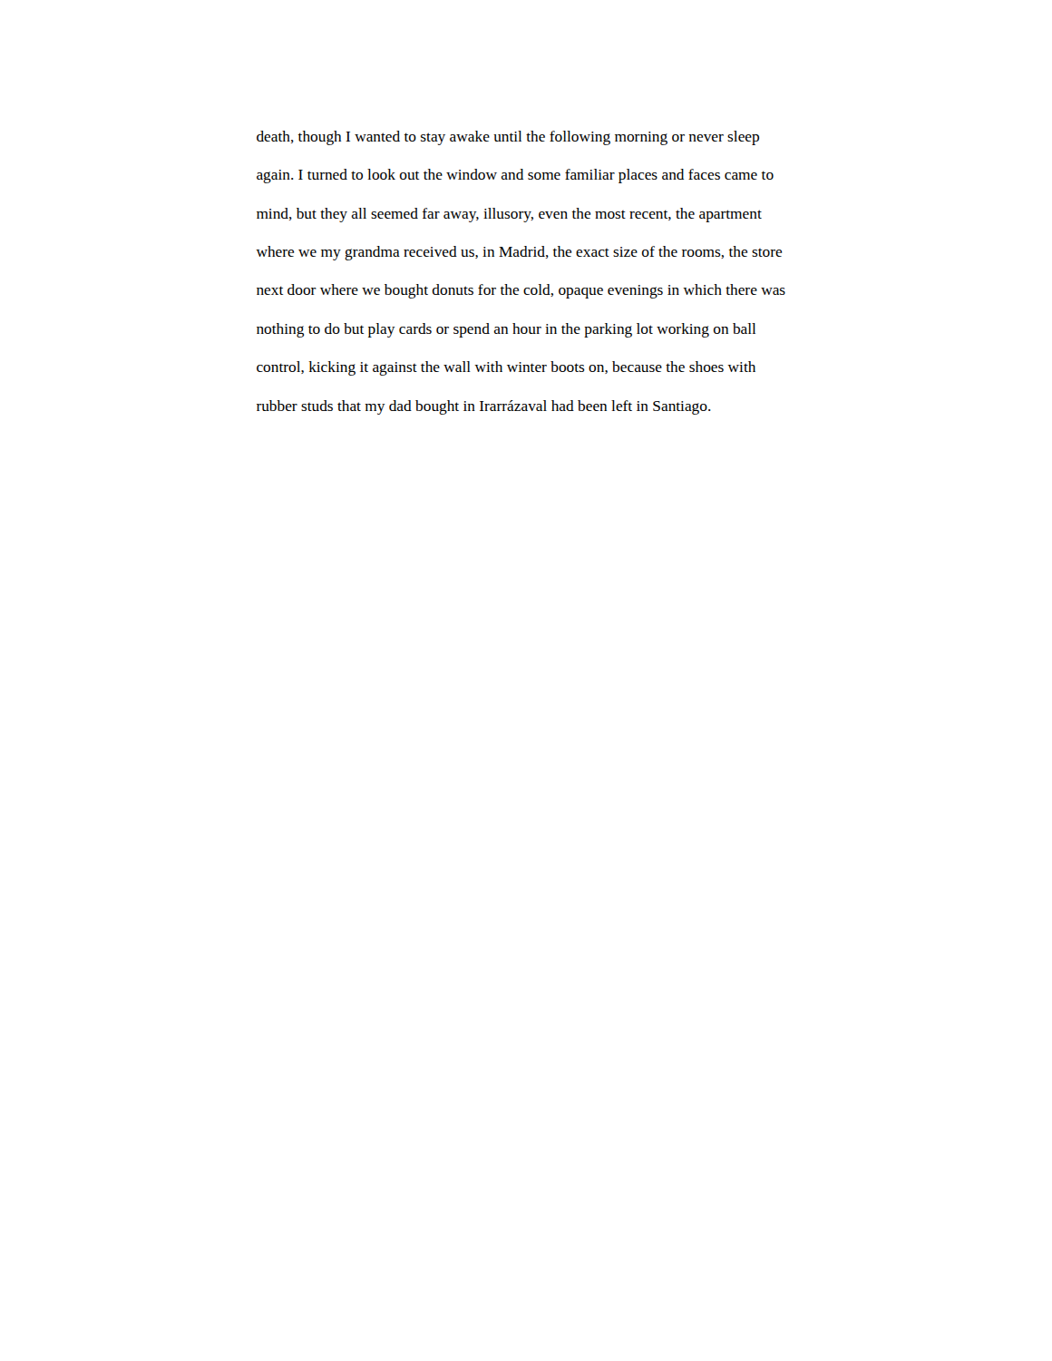death, though I wanted to stay awake until the following morning or never sleep again. I turned to look out the window and some familiar places and faces came to mind, but they all seemed far away, illusory, even the most recent, the apartment where we my grandma received us, in Madrid, the exact size of the rooms, the store next door where we bought donuts for the cold, opaque evenings in which there was nothing to do but play cards or spend an hour in the parking lot working on ball control, kicking it against the wall with winter boots on, because the shoes with rubber studs that my dad bought in Irarrázaval had been left in Santiago.